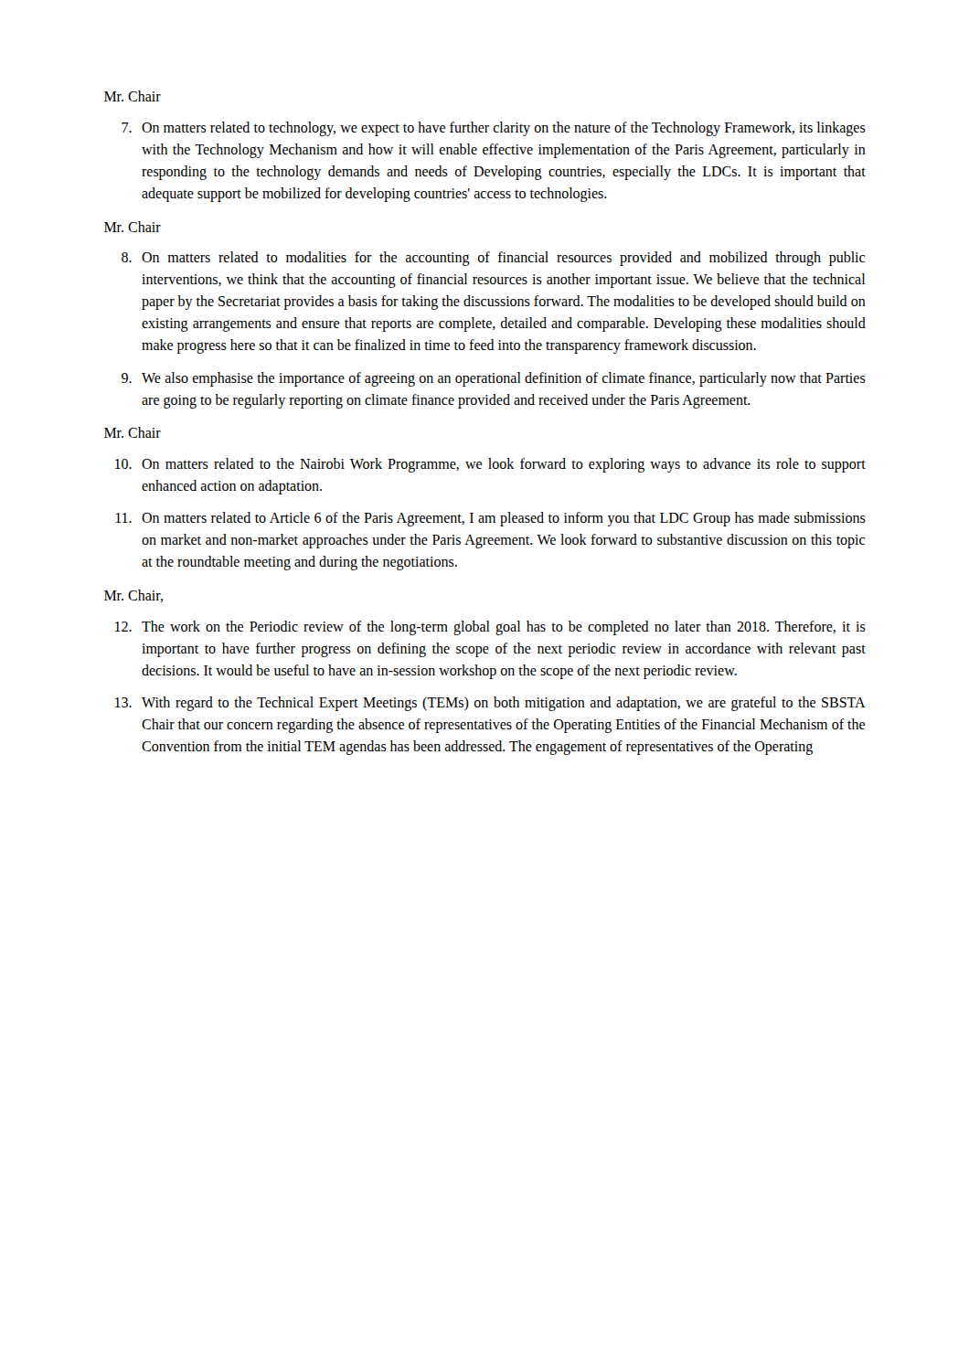Mr. Chair
On matters related to technology, we expect to have further clarity on the nature of the Technology Framework, its linkages with the Technology Mechanism and how it will enable effective implementation of the Paris Agreement, particularly in responding to the technology demands and needs of Developing countries, especially the LDCs. It is important that adequate support be mobilized for developing countries' access to technologies.
Mr. Chair
On matters related to modalities for the accounting of financial resources provided and mobilized through public interventions, we think that the accounting of financial resources is another important issue. We believe that the technical paper by the Secretariat provides a basis for taking the discussions forward. The modalities to be developed should build on existing arrangements and ensure that reports are complete, detailed and comparable. Developing these modalities should make progress here so that it can be finalized in time to feed into the transparency framework discussion.
We also emphasise the importance of agreeing on an operational definition of climate finance, particularly now that Parties are going to be regularly reporting on climate finance provided and received under the Paris Agreement.
Mr. Chair
On matters related to the Nairobi Work Programme, we look forward to exploring ways to advance its role to support enhanced action on adaptation.
On matters related to Article 6 of the Paris Agreement, I am pleased to inform you that LDC Group has made submissions on market and non-market approaches under the Paris Agreement. We look forward to substantive discussion on this topic at the roundtable meeting and during the negotiations.
Mr. Chair,
The work on the Periodic review of the long-term global goal has to be completed no later than 2018. Therefore, it is important to have further progress on defining the scope of the next periodic review in accordance with relevant past decisions. It would be useful to have an in-session workshop on the scope of the next periodic review.
With regard to the Technical Expert Meetings (TEMs) on both mitigation and adaptation, we are grateful to the SBSTA Chair that our concern regarding the absence of representatives of the Operating Entities of the Financial Mechanism of the Convention from the initial TEM agendas has been addressed. The engagement of representatives of the Operating